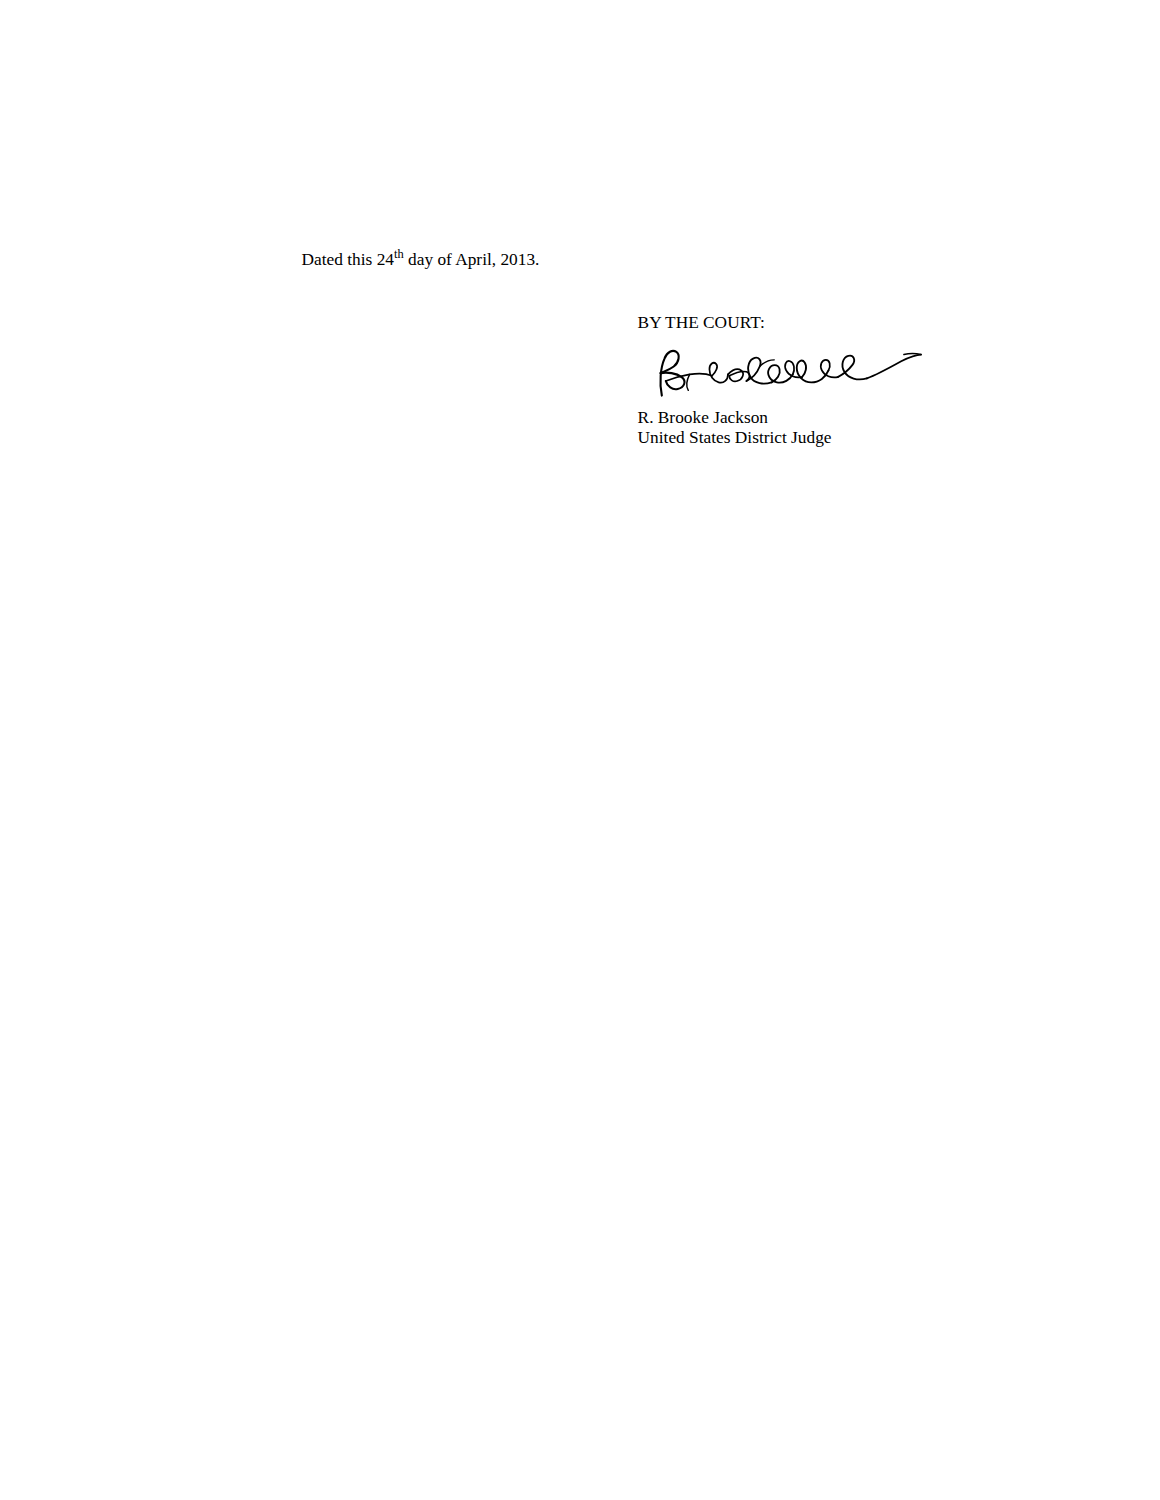Dated this 24th day of April, 2013.
BY THE COURT:
R. Brooke Jackson
United States District Judge